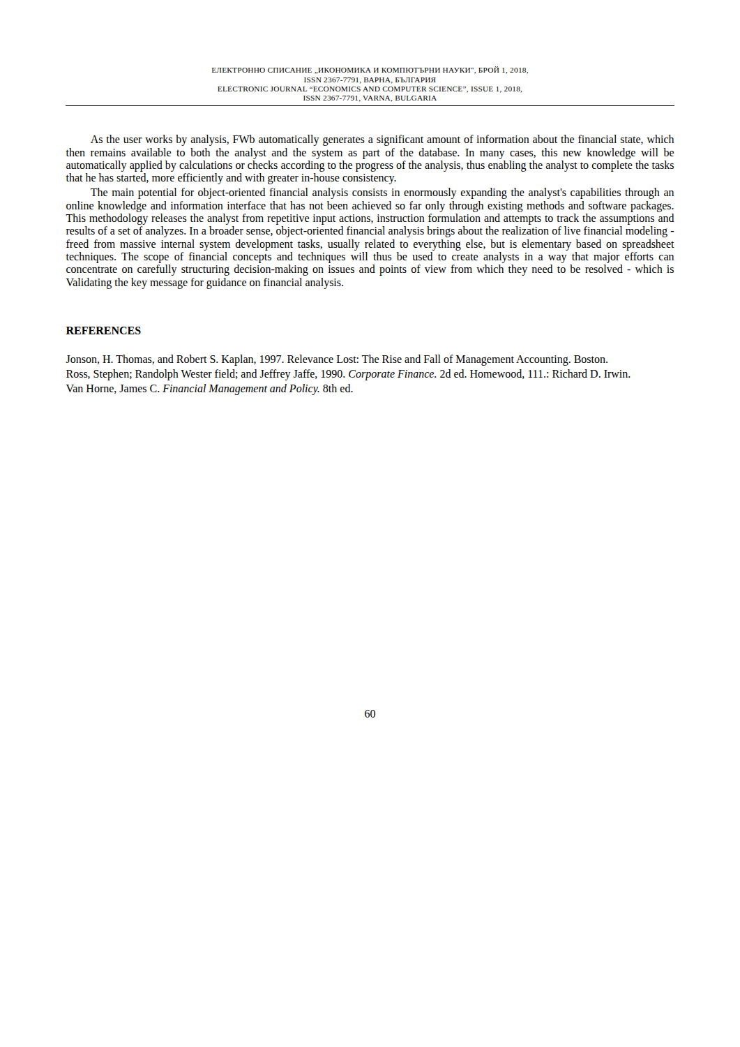Електронно списание „Икономика и компютърни науки", брой 1, 2018,
ISSN 2367-7791, Варна, България
Electronic journal “Economics and computer science”, Issue 1, 2018,
ISSN 2367-7791, Varna, Bulgaria
As the user works by analysis, FWb automatically generates a significant amount of information about the financial state, which then remains available to both the analyst and the system as part of the database. In many cases, this new knowledge will be automatically applied by calculations or checks according to the progress of the analysis, thus enabling the analyst to complete the tasks that he has started, more efficiently and with greater in-house consistency.
The main potential for object-oriented financial analysis consists in enormously expanding the analyst's capabilities through an online knowledge and information interface that has not been achieved so far only through existing methods and software packages. This methodology releases the analyst from repetitive input actions, instruction formulation and attempts to track the assumptions and results of a set of analyzes. In a broader sense, object-oriented financial analysis brings about the realization of live financial modeling - freed from massive internal system development tasks, usually related to everything else, but is elementary based on spreadsheet techniques. The scope of financial concepts and techniques will thus be used to create analysts in a way that major efforts can concentrate on carefully structuring decision-making on issues and points of view from which they need to be resolved - which is Validating the key message for guidance on financial analysis.
REFERENCES
Jonson, H. Thomas, and Robert S. Kaplan, 1997. Relevance Lost: The Rise and Fall of Management Accounting. Boston.
Ross, Stephen; Randolph Wester field; and Jeffrey Jaffe, 1990. Corporate Finance. 2d ed. Homewood, 111.: Richard D. Irwin.
Van Horne, James C. Financial Management and Policy. 8th ed.
60